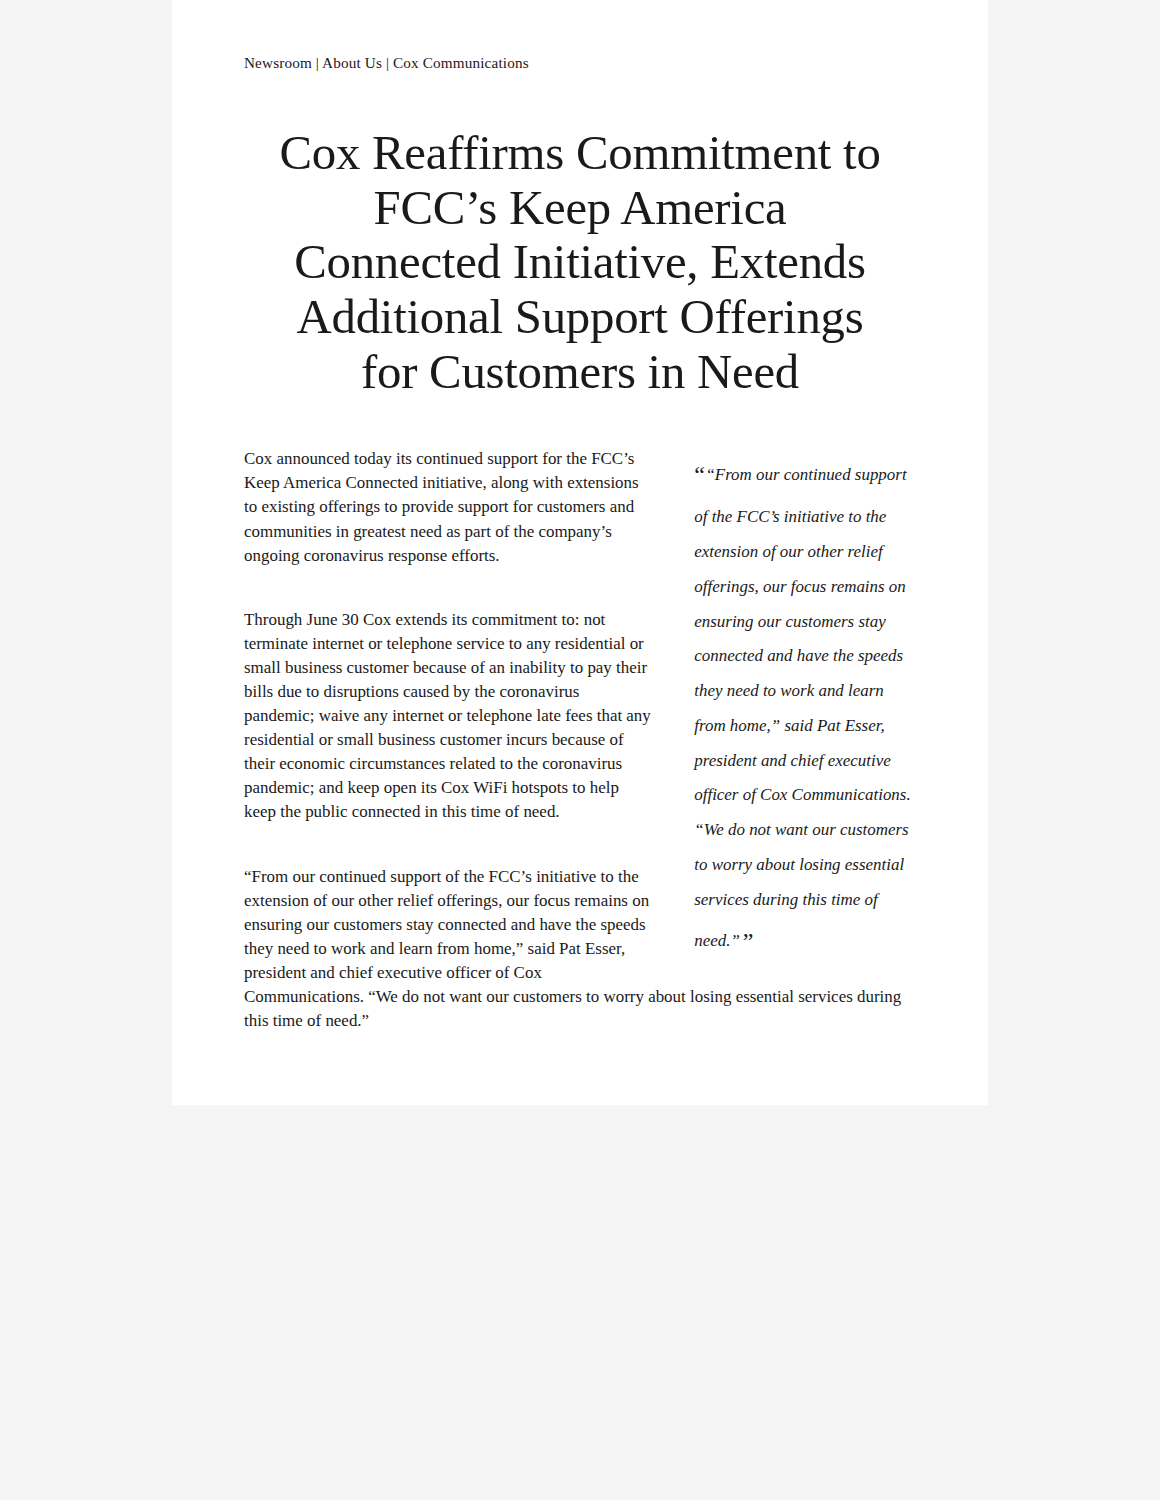Newsroom | About Us | Cox Communications
Cox Reaffirms Commitment to FCC’s Keep America Connected Initiative, Extends Additional Support Offerings for Customers in Need
Cox announced today its continued support for the FCC’s Keep America Connected initiative, along with extensions to existing offerings to provide support for customers and communities in greatest need as part of the company’s ongoing coronavirus response efforts.
Through June 30 Cox extends its commitment to: not terminate internet or telephone service to any residential or small business customer because of an inability to pay their bills due to disruptions caused by the coronavirus pandemic; waive any internet or telephone late fees that any residential or small business customer incurs because of their economic circumstances related to the coronavirus pandemic; and keep open its Cox WiFi hotspots to help keep the public connected in this time of need.
“From our continued support of the FCC’s initiative to the extension of our other relief offerings, our focus remains on ensuring our customers stay connected and have the speeds they need to work and learn from home,” said Pat Esser, president and chief executive officer of Cox
““From our continued support of the FCC’s initiative to the extension of our other relief offerings, our focus remains on ensuring our customers stay connected and have the speeds they need to work and learn from home,” said Pat Esser, president and chief executive officer of Cox Communications. “We do not want our customers to worry about losing essential services during this time of need.””
Communications. “We do not want our customers to worry about losing essential services during this time of need.”